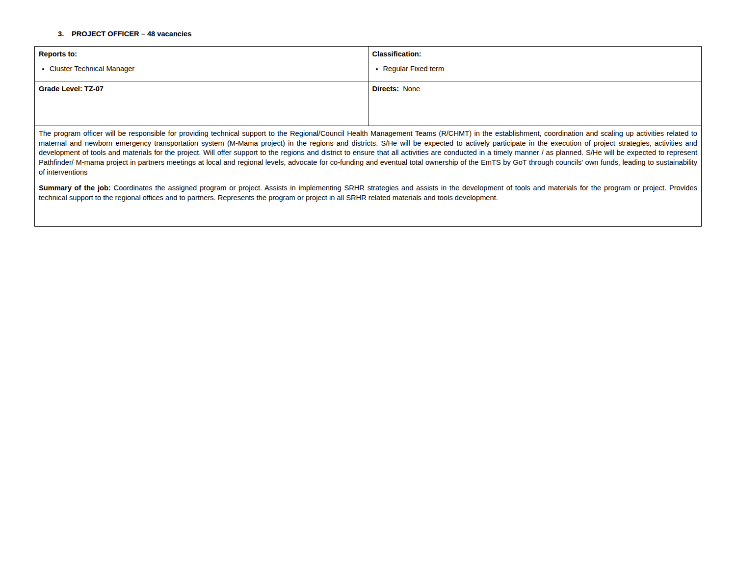3. PROJECT OFFICER – 48 vacancies
| Reports to: Cluster Technical Manager | Classification: Regular Fixed term |
| Grade Level: TZ-07 | Directs: None |
| The program officer will be responsible for providing technical support to the Regional/Council Health Management Teams (R/CHMT) in the establishment, coordination and scaling up activities related to maternal and newborn emergency transportation system (M-Mama project) in the regions and districts. S/He will be expected to actively participate in the execution of project strategies, activities and development of tools and materials for the project. Will offer support to the regions and district to ensure that all activities are conducted in a timely manner / as planned. S/He will be expected to represent Pathfinder/ M-mama project in partners meetings at local and regional levels, advocate for co-funding and eventual total ownership of the EmTS by GoT through councils’ own funds, leading to sustainability of interventions Summary of the job: Coordinates the assigned program or project. Assists in implementing SRHR strategies and assists in the development of tools and materials for the program or project. Provides technical support to the regional offices and to partners. Represents the program or project in all SRHR related materials and tools development. |